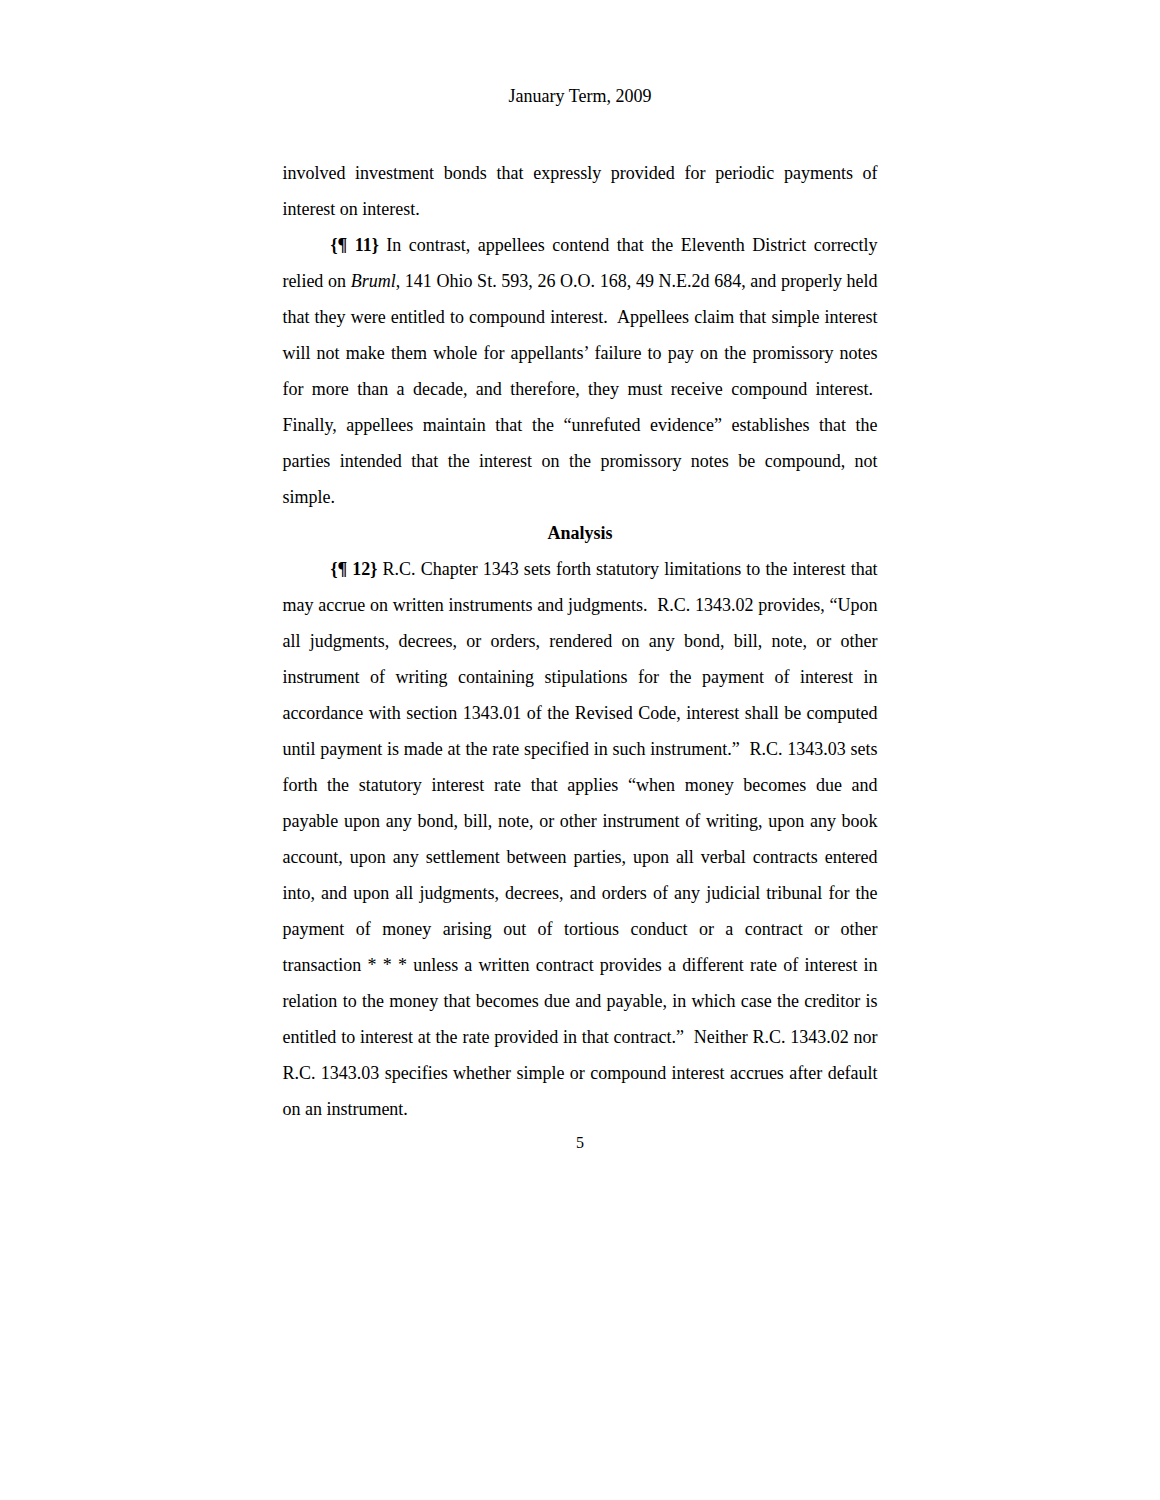January Term, 2009
involved investment bonds that expressly provided for periodic payments of interest on interest.
{¶ 11} In contrast, appellees contend that the Eleventh District correctly relied on Bruml, 141 Ohio St. 593, 26 O.O. 168, 49 N.E.2d 684, and properly held that they were entitled to compound interest. Appellees claim that simple interest will not make them whole for appellants’ failure to pay on the promissory notes for more than a decade, and therefore, they must receive compound interest. Finally, appellees maintain that the “unrefuted evidence” establishes that the parties intended that the interest on the promissory notes be compound, not simple.
Analysis
{¶ 12} R.C. Chapter 1343 sets forth statutory limitations to the interest that may accrue on written instruments and judgments. R.C. 1343.02 provides, “Upon all judgments, decrees, or orders, rendered on any bond, bill, note, or other instrument of writing containing stipulations for the payment of interest in accordance with section 1343.01 of the Revised Code, interest shall be computed until payment is made at the rate specified in such instrument.” R.C. 1343.03 sets forth the statutory interest rate that applies “when money becomes due and payable upon any bond, bill, note, or other instrument of writing, upon any book account, upon any settlement between parties, upon all verbal contracts entered into, and upon all judgments, decrees, and orders of any judicial tribunal for the payment of money arising out of tortious conduct or a contract or other transaction * * * unless a written contract provides a different rate of interest in relation to the money that becomes due and payable, in which case the creditor is entitled to interest at the rate provided in that contract.” Neither R.C. 1343.02 nor R.C. 1343.03 specifies whether simple or compound interest accrues after default on an instrument.
5